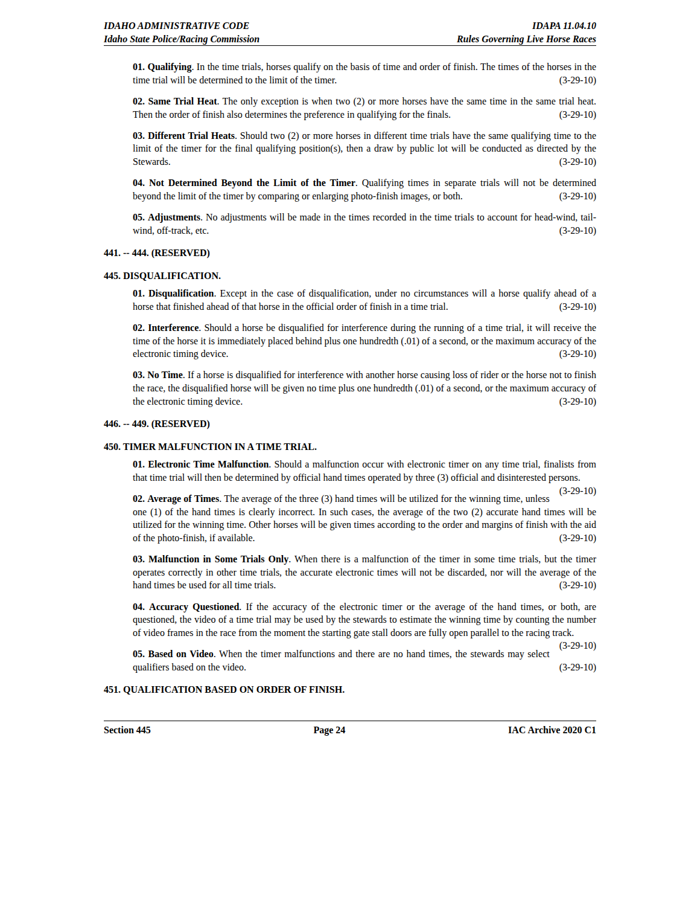IDAHO ADMINISTRATIVE CODE
IDAPA 11.04.10
Idaho State Police/Racing Commission
Rules Governing Live Horse Races
01. Qualifying. In the time trials, horses qualify on the basis of time and order of finish. The times of the horses in the time trial will be determined to the limit of the timer. (3-29-10)
02. Same Trial Heat. The only exception is when two (2) or more horses have the same time in the same trial heat. Then the order of finish also determines the preference in qualifying for the finals. (3-29-10)
03. Different Trial Heats. Should two (2) or more horses in different time trials have the same qualifying time to the limit of the timer for the final qualifying position(s), then a draw by public lot will be conducted as directed by the Stewards. (3-29-10)
04. Not Determined Beyond the Limit of the Timer. Qualifying times in separate trials will not be determined beyond the limit of the timer by comparing or enlarging photo-finish images, or both. (3-29-10)
05. Adjustments. No adjustments will be made in the times recorded in the time trials to account for head-wind, tail-wind, off-track, etc. (3-29-10)
441. -- 444. (RESERVED)
445. DISQUALIFICATION.
01. Disqualification. Except in the case of disqualification, under no circumstances will a horse qualify ahead of a horse that finished ahead of that horse in the official order of finish in a time trial. (3-29-10)
02. Interference. Should a horse be disqualified for interference during the running of a time trial, it will receive the time of the horse it is immediately placed behind plus one hundredth (.01) of a second, or the maximum accuracy of the electronic timing device. (3-29-10)
03. No Time. If a horse is disqualified for interference with another horse causing loss of rider or the horse not to finish the race, the disqualified horse will be given no time plus one hundredth (.01) of a second, or the maximum accuracy of the electronic timing device. (3-29-10)
446. -- 449. (RESERVED)
450. TIMER MALFUNCTION IN A TIME TRIAL.
01. Electronic Time Malfunction. Should a malfunction occur with electronic timer on any time trial, finalists from that time trial will then be determined by official hand times operated by three (3) official and disinterested persons. (3-29-10)
02. Average of Times. The average of the three (3) hand times will be utilized for the winning time, unless one (1) of the hand times is clearly incorrect. In such cases, the average of the two (2) accurate hand times will be utilized for the winning time. Other horses will be given times according to the order and margins of finish with the aid of the photo-finish, if available. (3-29-10)
03. Malfunction in Some Trials Only. When there is a malfunction of the timer in some time trials, but the timer operates correctly in other time trials, the accurate electronic times will not be discarded, nor will the average of the hand times be used for all time trials. (3-29-10)
04. Accuracy Questioned. If the accuracy of the electronic timer or the average of the hand times, or both, are questioned, the video of a time trial may be used by the stewards to estimate the winning time by counting the number of video frames in the race from the moment the starting gate stall doors are fully open parallel to the racing track. (3-29-10)
05. Based on Video. When the timer malfunctions and there are no hand times, the stewards may select qualifiers based on the video. (3-29-10)
451. QUALIFICATION BASED ON ORDER OF FINISH.
Section 445
Page 24
IAC Archive 2020 C1